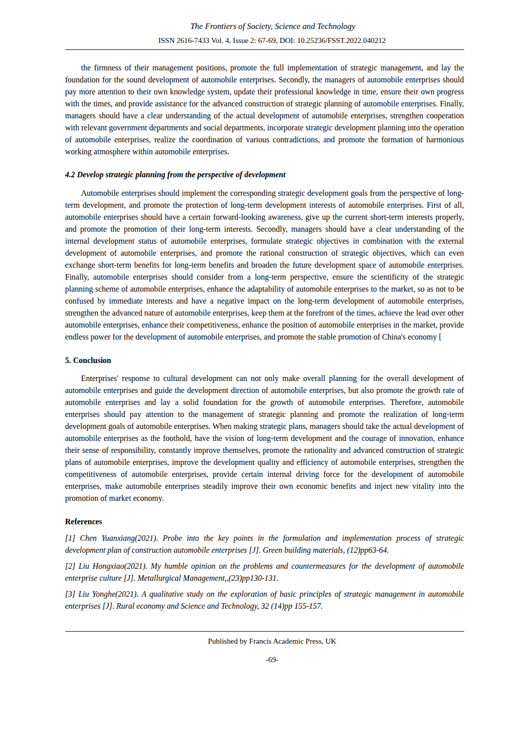The Frontiers of Society, Science and Technology
ISSN 2616-7433 Vol. 4, Issue 2: 67-69, DOI: 10.25236/FSST.2022.040212
the firmness of their management positions, promote the full implementation of strategic management, and lay the foundation for the sound development of automobile enterprises. Secondly, the managers of automobile enterprises should pay more attention to their own knowledge system, update their professional knowledge in time, ensure their own progress with the times, and provide assistance for the advanced construction of strategic planning of automobile enterprises. Finally, managers should have a clear understanding of the actual development of automobile enterprises, strengthen cooperation with relevant government departments and social departments, incorporate strategic development planning into the operation of automobile enterprises, realize the coordination of various contradictions, and promote the formation of harmonious working atmosphere within automobile enterprises.
4.2 Develop strategic planning from the perspective of development
Automobile enterprises should implement the corresponding strategic development goals from the perspective of long-term development, and promote the protection of long-term development interests of automobile enterprises. First of all, automobile enterprises should have a certain forward-looking awareness, give up the current short-term interests properly, and promote the promotion of their long-term interests. Secondly, managers should have a clear understanding of the internal development status of automobile enterprises, formulate strategic objectives in combination with the external development of automobile enterprises, and promote the rational construction of strategic objectives, which can even exchange short-term benefits for long-term benefits and broaden the future development space of automobile enterprises. Finally, automobile enterprises should consider from a long-term perspective, ensure the scientificity of the strategic planning scheme of automobile enterprises, enhance the adaptability of automobile enterprises to the market, so as not to be confused by immediate interests and have a negative impact on the long-term development of automobile enterprises, strengthen the advanced nature of automobile enterprises, keep them at the forefront of the times, achieve the lead over other automobile enterprises, enhance their competitiveness, enhance the position of automobile enterprises in the market, provide endless power for the development of automobile enterprises, and promote the stable promotion of China's economy [
5. Conclusion
Enterprises' response to cultural development can not only make overall planning for the overall development of automobile enterprises and guide the development direction of automobile enterprises, but also promote the growth rate of automobile enterprises and lay a solid foundation for the growth of automobile enterprises. Therefore, automobile enterprises should pay attention to the management of strategic planning and promote the realization of long-term development goals of automobile enterprises. When making strategic plans, managers should take the actual development of automobile enterprises as the foothold, have the vision of long-term development and the courage of innovation, enhance their sense of responsibility, constantly improve themselves, promote the rationality and advanced construction of strategic plans of automobile enterprises, improve the development quality and efficiency of automobile enterprises, strengthen the competitiveness of automobile enterprises, provide certain internal driving force for the development of automobile enterprises, make automobile enterprises steadily improve their own economic benefits and inject new vitality into the promotion of market economy.
References
[1] Chen Yuanxiang(2021). Probe into the key points in the formulation and implementation process of strategic development plan of construction automobile enterprises [J]. Green building materials, (12)pp63-64.
[2] Liu Hongxiao(2021). My humble opinion on the problems and countermeasures for the development of automobile enterprise culture [J]. Metallurgical Management,,(23)pp130-131.
[3] Liu Yonghe(2021). A qualitative study on the exploration of basic principles of strategic management in automobile enterprises [J]. Rural economy and Science and Technology, 32 (14)pp 155-157.
Published by Francis Academic Press, UK
-69-